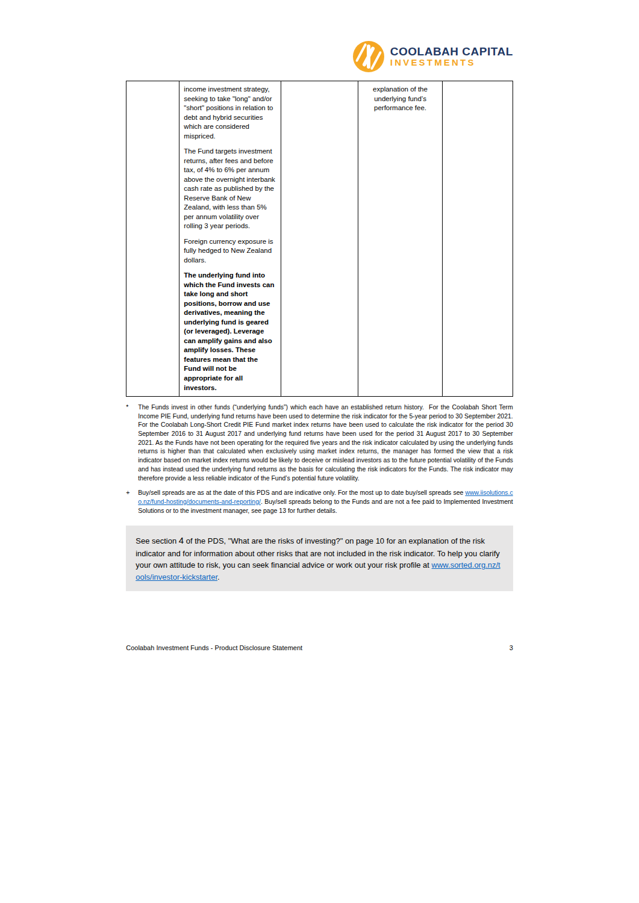COOLABAH CAPITAL
INVESTMENTS
| | income investment strategy, seeking to take "long" and/or "short" positions in relation to debt and hybrid securities which are considered mispriced. The Fund targets investment returns, after fees and before tax, of 4% to 6% per annum above the overnight interbank cash rate as published by the Reserve Bank of New Zealand, with less than 5% per annum volatility over rolling 3 year periods. Foreign currency exposure is fully hedged to New Zealand dollars. The underlying fund into which the Fund invests can take long and short positions, borrow and use derivatives, meaning the underlying fund is geared (or leveraged). Leverage can amplify gains and also amplify losses. These features mean that the Fund will not be appropriate for all investors. | | explanation of the underlying fund’s performance fee. | |
*
The Funds invest in other funds (“underlying funds”) which each have an established return history. For the Coolabah Short Term Income PIE Fund, underlying fund returns have been used to determine the risk indicator for the 5-year period to 30 September 2021. For the Coolabah Long-Short Credit PIE Fund market index returns have been used to calculate the risk indicator for the period 30 September 2016 to 31 August 2017 and underlying fund returns have been used for the period 31 August 2017 to 30 September 2021. As the Funds have not been operating for the required five years and the risk indicator calculated by using the underlying funds returns is higher than that calculated when exclusively using market index returns, the manager has formed the view that a risk indicator based on market index returns would be likely to deceive or mislead investors as to the future potential volatility of the Funds and has instead used the underlying fund returns as the basis for calculating the risk indicators for the Funds. The risk indicator may therefore provide a less reliable indicator of the Fund’s potential future volatility.
+
Buy/sell spreads are as at the date of this PDS and are indicative only. For the most up to date buy/sell spreads see www.iisolutions.co.nz/fund-hosting/documents-and-reporting/. Buy/sell spreads belong to the Funds and are not a fee paid to Implemented Investment Solutions or to the investment manager, see page 13 for further details.
See section 4 of the PDS, "What are the risks of investing?" on page 10 for an explanation of the risk indicator and for information about other risks that are not included in the risk indicator. To help you clarify your own attitude to risk, you can seek financial advice or work out your risk profile at www.sorted.org.nz/tools/investor-kickstarter.
Coolabah Investment Funds - Product Disclosure Statement
3